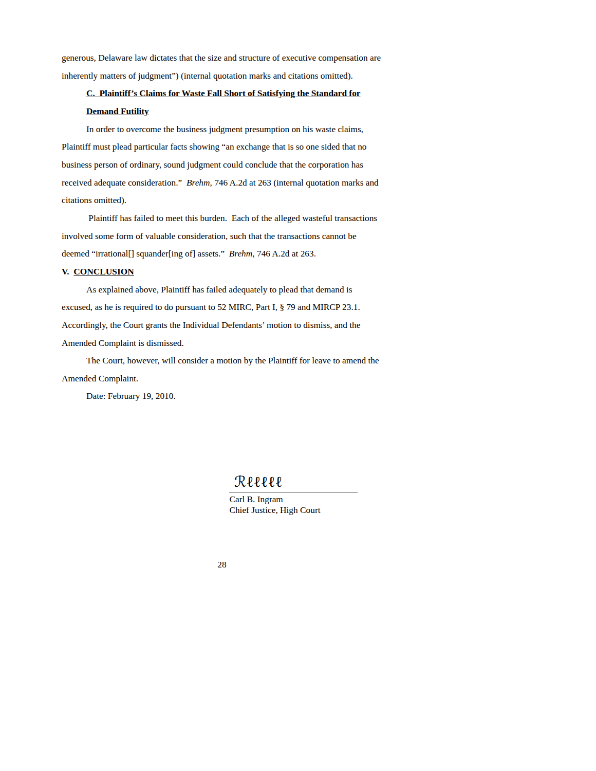generous, Delaware law dictates that the size and structure of executive compensation are inherently matters of judgment”) (internal quotation marks and citations omitted).
C. Plaintiff’s Claims for Waste Fall Short of Satisfying the Standard for Demand Futility
In order to overcome the business judgment presumption on his waste claims, Plaintiff must plead particular facts showing “an exchange that is so one sided that no business person of ordinary, sound judgment could conclude that the corporation has received adequate consideration.” Brehm, 746 A.2d at 263 (internal quotation marks and citations omitted).
Plaintiff has failed to meet this burden. Each of the alleged wasteful transactions involved some form of valuable consideration, such that the transactions cannot be deemed “irrational[] squander[ing of] assets.” Brehm, 746 A.2d at 263.
V. CONCLUSION
As explained above, Plaintiff has failed adequately to plead that demand is excused, as he is required to do pursuant to 52 MIRC, Part I, § 79 and MIRCP 23.1. Accordingly, the Court grants the Individual Defendants’ motion to dismiss, and the Amended Complaint is dismissed.
The Court, however, will consider a motion by the Plaintiff for leave to amend the Amended Complaint.
Date: February 19, 2010.
ℛℓℓℓℓℓ
Carl B. Ingram
Chief Justice, High Court
28